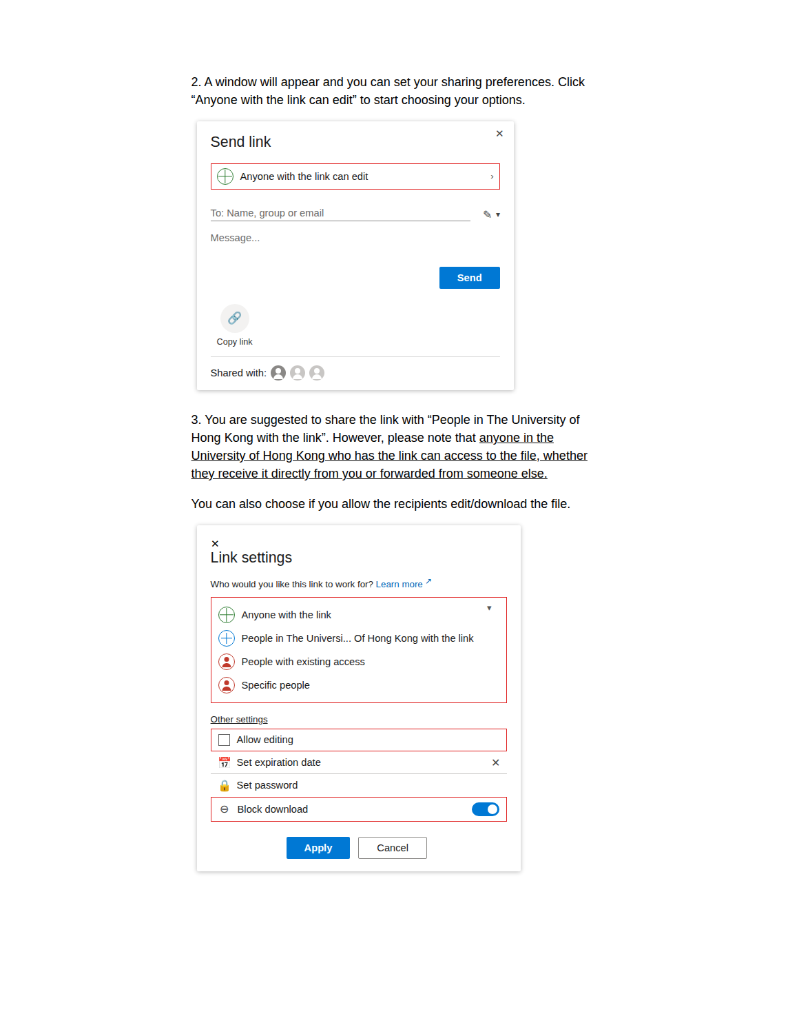2. A window will appear and you can set your sharing preferences. Click “Anyone with the link can edit” to start choosing your options.
✕
Send link
Anyone with the link can edit ›
To: Name, group or email
✎ ▾
Message...
Send
🔗
Copy link
Shared with:
3. You are suggested to share the link with “People in The University of Hong Kong with the link”. However, please note that anyone in the University of Hong Kong who has the link can access to the file, whether they receive it directly from you or forwarded from someone else.
You can also choose if you allow the recipients edit/download the file.
✕
Link settings
Who would you like this link to work for? Learn more ↗
Anyone with the link
People in The Universi... Of Hong Kong with the link
People with existing access
Specific people
▾
Other settings
Allow editing
📅 Set expiration date ✕
🔒 Set password
⊖ Block download
Apply Cancel